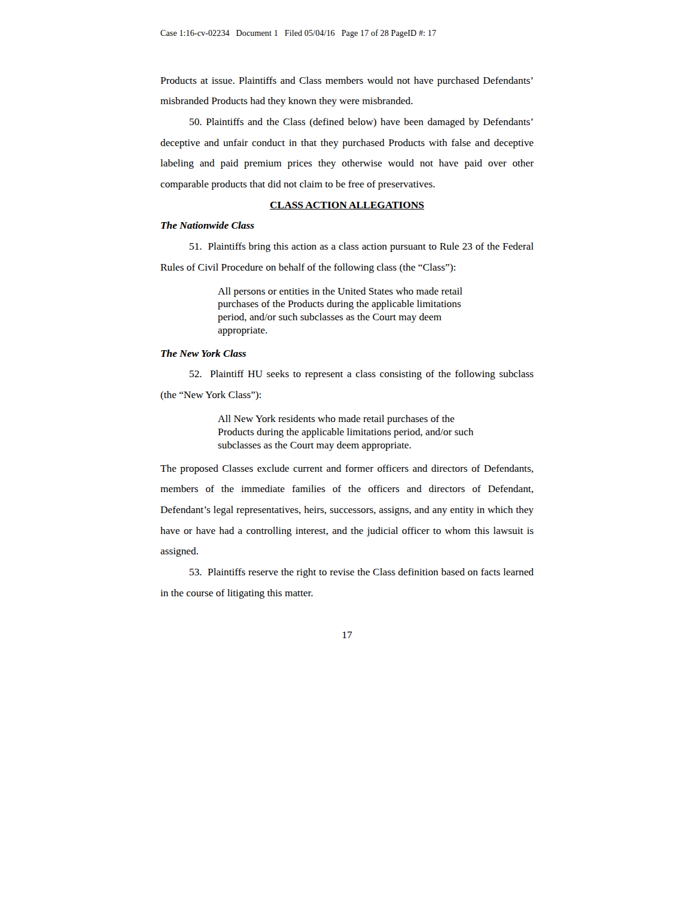Case 1:16-cv-02234 Document 1 Filed 05/04/16 Page 17 of 28 PageID #: 17
Products at issue. Plaintiffs and Class members would not have purchased Defendants’ misbranded Products had they known they were misbranded.
50. Plaintiffs and the Class (defined below) have been damaged by Defendants’ deceptive and unfair conduct in that they purchased Products with false and deceptive labeling and paid premium prices they otherwise would not have paid over other comparable products that did not claim to be free of preservatives.
CLASS ACTION ALLEGATIONS
The Nationwide Class
51. Plaintiffs bring this action as a class action pursuant to Rule 23 of the Federal Rules of Civil Procedure on behalf of the following class (the “Class”):
All persons or entities in the United States who made retail purchases of the Products during the applicable limitations period, and/or such subclasses as the Court may deem appropriate.
The New York Class
52. Plaintiff HU seeks to represent a class consisting of the following subclass (the “New York Class”):
All New York residents who made retail purchases of the Products during the applicable limitations period, and/or such subclasses as the Court may deem appropriate.
The proposed Classes exclude current and former officers and directors of Defendants, members of the immediate families of the officers and directors of Defendant, Defendant’s legal representatives, heirs, successors, assigns, and any entity in which they have or have had a controlling interest, and the judicial officer to whom this lawsuit is assigned.
53. Plaintiffs reserve the right to revise the Class definition based on facts learned in the course of litigating this matter.
17